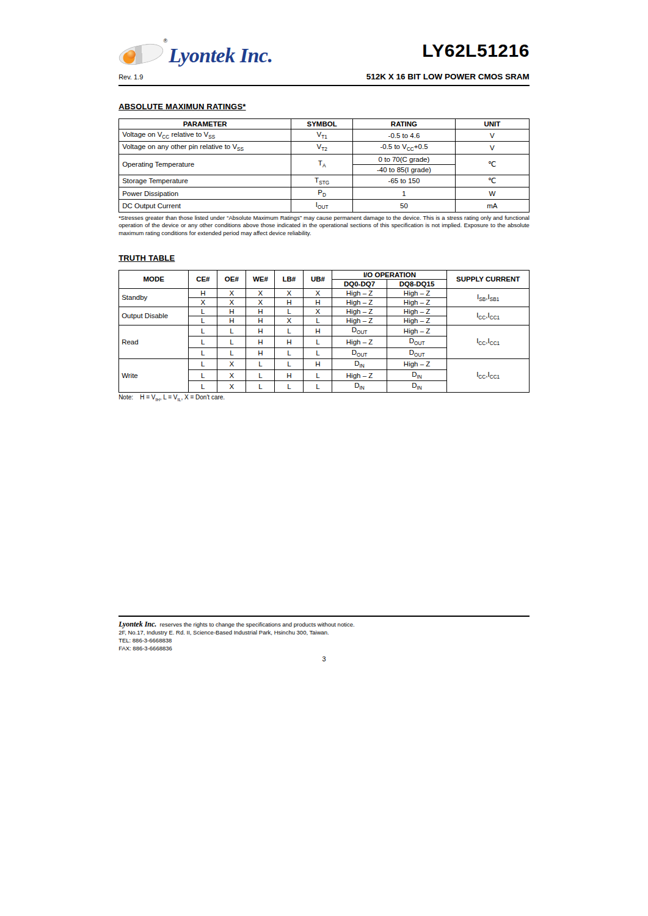®
Lyontek Inc.
LY62L51216
Rev. 1.9
512K X 16 BIT LOW POWER CMOS SRAM
ABSOLUTE MAXIMUN RATINGS*
| PARAMETER | SYMBOL | RATING | UNIT |
| --- | --- | --- | --- |
| Voltage on V CC relative to V SS | V T1 | -0.5 to 4.6 | V |
| Voltage on any other pin relative to V SS | V T2 | -0.5 to V CC +0.5 | V |
| Operating Temperature | T A | 0 to 70(C grade) | ℃ |
| -40 to 85(I grade) |
| Storage Temperature | T STG | -65 to 150 | ℃ |
| Power Dissipation | P D | 1 | W |
| DC Output Current | I OUT | 50 | mA |
*Stresses greater than those listed under “Absolute Maximum Ratings” may cause permanent damage to the device. This is a stress rating only and functional operation of the device or any other conditions above those indicated in the operational sections of this specification is not implied. Exposure to the absolute maximum rating conditions for extended period may affect device reliability.
TRUTH TABLE
| MODE | CE# | OE# | WE# | LB# | UB# | I/O OPERATION | SUPPLY CURRENT |
| --- | --- | --- | --- | --- | --- | --- | --- |
| DQ0-DQ7 | DQ8-DQ15 |
| Standby | H | X | X | X | X | High – Z | High – Z | I SB ,I SB1 |
| X | X | X | H | H | High – Z | High – Z |
| Output Disable | L | H | H | L | X | High – Z | High – Z | I CC ,I CC1 |
| L | H | H | X | L | High – Z | High – Z |
| Read | L | L | H | L | H | D OUT | High – Z | I CC ,I CC1 |
| L | L | H | H | L | High – Z | D OUT |
| L | L | H | L | L | D OUT | D OUT |
| Write | L | X | L | L | H | D IN | High – Z | I CC ,I CC1 |
| L | X | L | H | L | High – Z | D IN |
| L | X | L | L | L | D IN | D IN |
Note: H = VIH, L = VIL, X = Don't care.
Lyontek Inc. reserves the rights to change the specifications and products without notice.
2F, No.17, Industry E. Rd. II, Science-Based Industrial Park, Hsinchu 300, Taiwan.
TEL: 886-3-6668838
FAX: 886-3-6668836
3